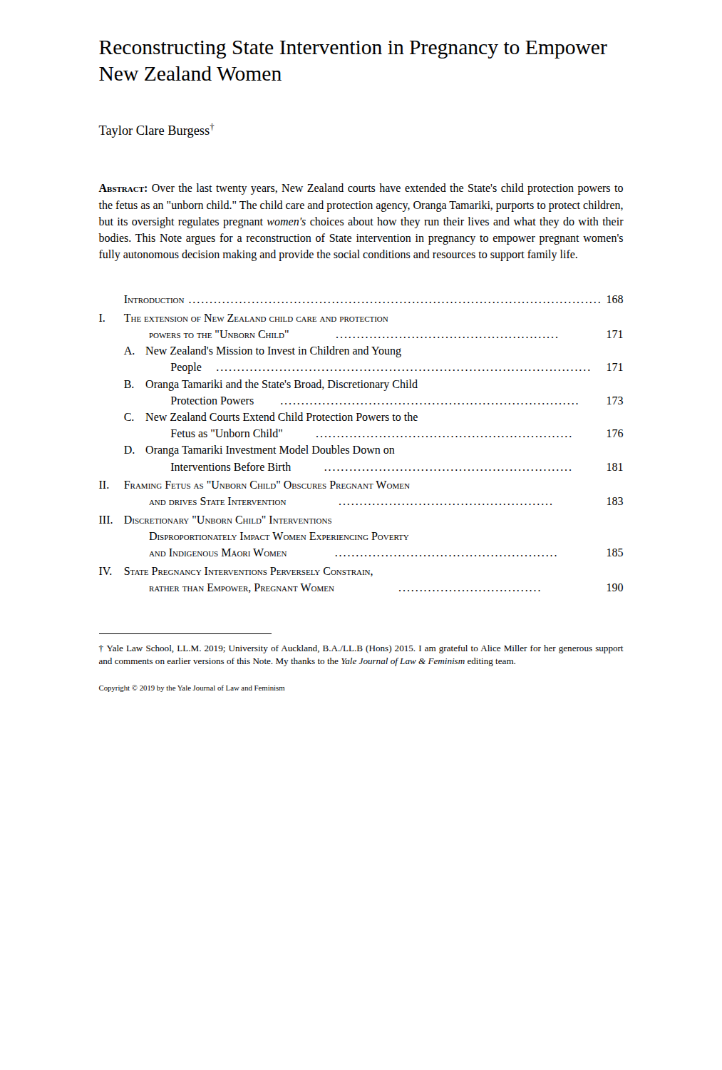Reconstructing State Intervention in Pregnancy to Empower New Zealand Women
Taylor Clare Burgess†
Abstract: Over the last twenty years, New Zealand courts have extended the State's child protection powers to the fetus as an "unborn child." The child care and protection agency, Oranga Tamariki, purports to protect children, but its oversight regulates pregnant women's choices about how they run their lives and what they do with their bodies. This Note argues for a reconstruction of State intervention in pregnancy to empower pregnant women's fully autonomous decision making and provide the social conditions and resources to support family life.
Introduction .................................................................................................. 168
I. The extension of New Zealand child care and protection
powers to the "Unborn Child" ..................................................... 171
A. New Zealand's Mission to Invest in Children and Young
People ......................................................................................... 171
B. Oranga Tamariki and the State's Broad, Discretionary Child
Protection Powers ....................................................................... 173
C. New Zealand Courts Extend Child Protection Powers to the
Fetus as "Unborn Child" ............................................................. 176
D. Oranga Tamariki Investment Model Doubles Down on
Interventions Before Birth ........................................................... 181
II. Framing Fetus as "Unborn Child" Obscures Pregnant Women
and drives State Intervention ................................................... 183
III. Discretionary "Unborn Child" Interventions
Disproportionately Impact Women Experiencing Poverty
and Indigenous Māori Women ..................................................... 185
IV. State Pregnancy Interventions Perversely Constrain,
rather than Empower, Pregnant Women .................................. 190
† Yale Law School, LL.M. 2019; University of Auckland, B.A./LL.B (Hons) 2015. I am grateful to Alice Miller for her generous support and comments on earlier versions of this Note. My thanks to the Yale Journal of Law & Feminism editing team.
Copyright © 2019 by the Yale Journal of Law and Feminism